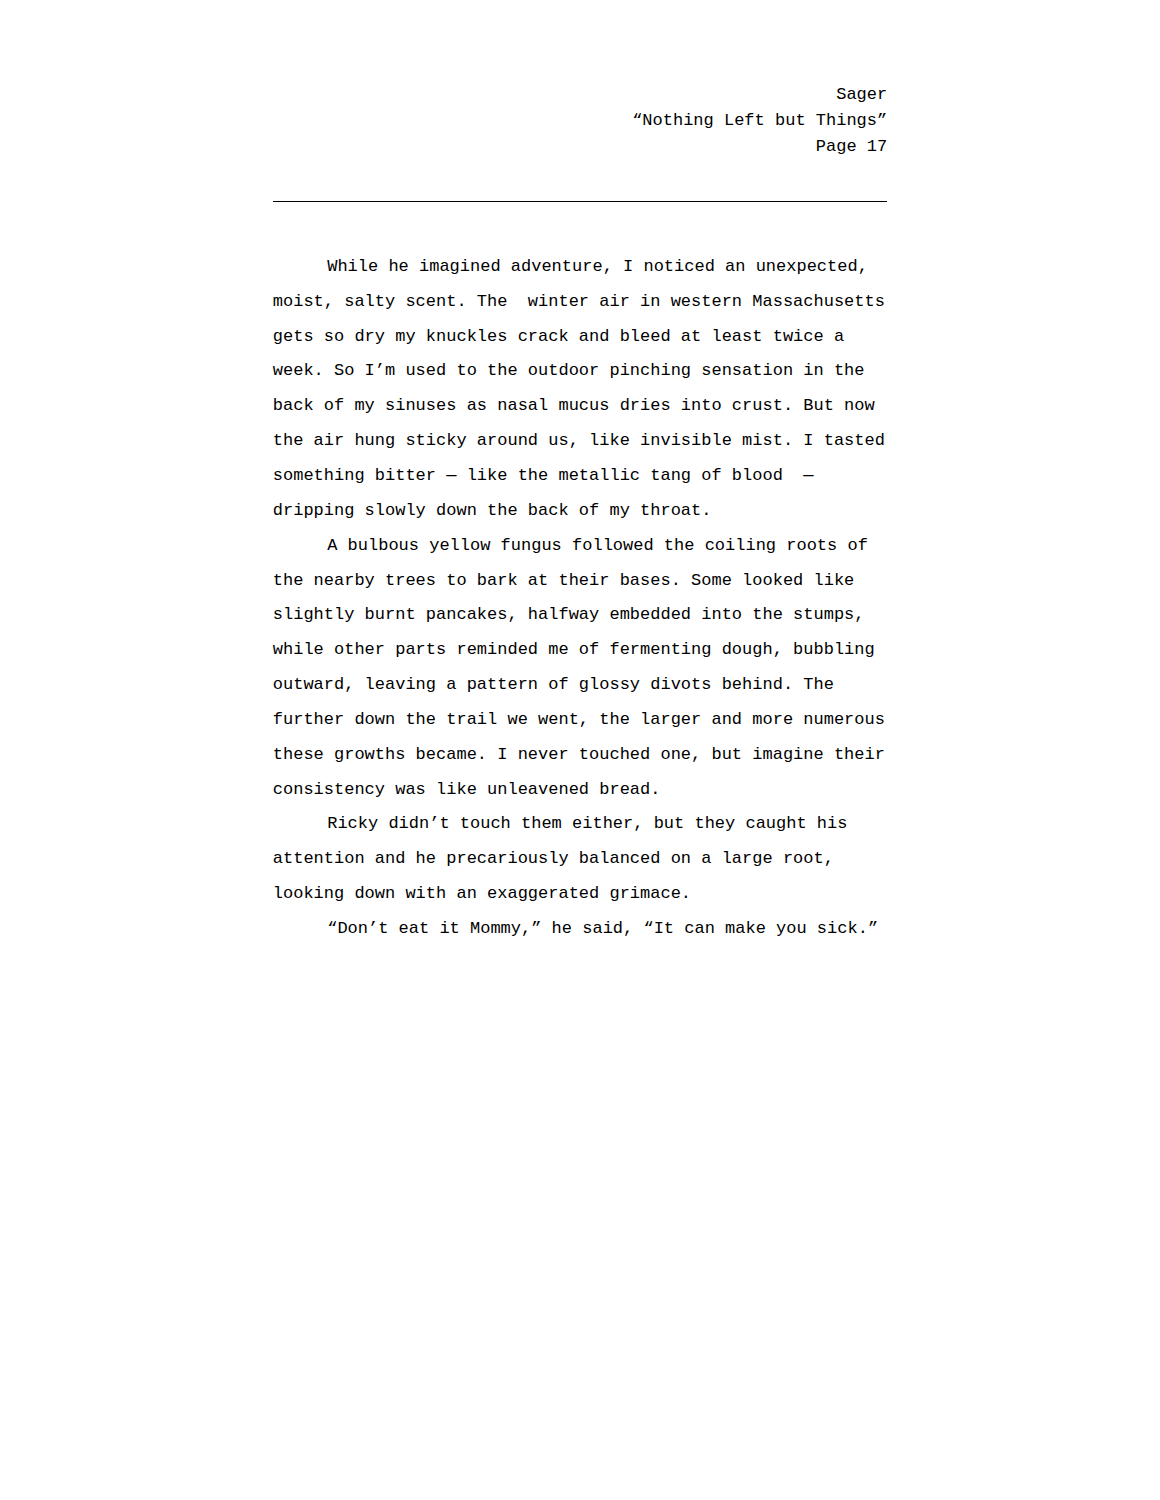Sager
“Nothing Left but Things”
Page 17
While he imagined adventure, I noticed an unexpected, moist, salty scent. The winter air in western Massachusetts gets so dry my knuckles crack and bleed at least twice a week. So I’m used to the outdoor pinching sensation in the back of my sinuses as nasal mucus dries into crust. But now the air hung sticky around us, like invisible mist. I tasted something bitter — like the metallic tang of blood — dripping slowly down the back of my throat.
A bulbous yellow fungus followed the coiling roots of the nearby trees to bark at their bases. Some looked like slightly burnt pancakes, halfway embedded into the stumps, while other parts reminded me of fermenting dough, bubbling outward, leaving a pattern of glossy divots behind. The further down the trail we went, the larger and more numerous these growths became. I never touched one, but imagine their consistency was like unleavened bread.
Ricky didn’t touch them either, but they caught his attention and he precariously balanced on a large root, looking down with an exaggerated grimace.
“Don’t eat it Mommy,” he said, “It can make you sick.”